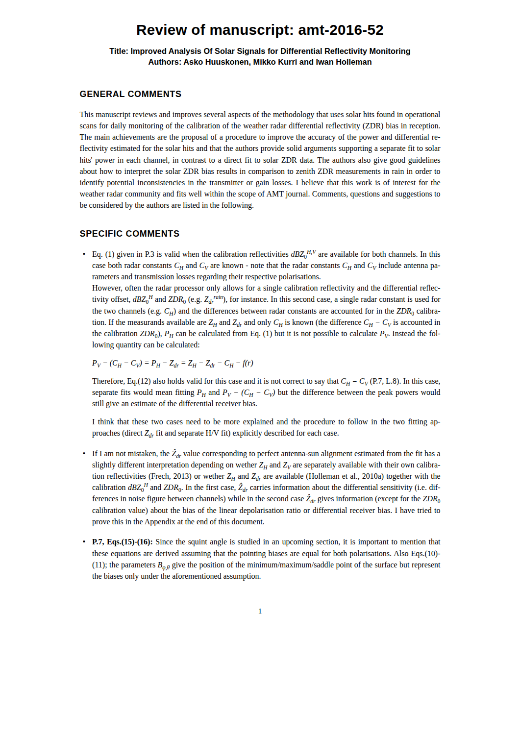Review of manuscript: amt-2016-52
Title: Improved Analysis Of Solar Signals for Differential Reflectivity Monitoring
Authors: Asko Huuskonen, Mikko Kurri and Iwan Holleman
GENERAL COMMENTS
This manuscript reviews and improves several aspects of the methodology that uses solar hits found in operational scans for daily monitoring of the calibration of the weather radar differential reflectivity (ZDR) bias in reception. The main achievements are the proposal of a procedure to improve the accuracy of the power and differential reflectivity estimated for the solar hits and that the authors provide solid arguments supporting a separate fit to solar hits' power in each channel, in contrast to a direct fit to solar ZDR data. The authors also give good guidelines about how to interpret the solar ZDR bias results in comparison to zenith ZDR measurements in rain in order to identify potential inconsistencies in the transmitter or gain losses. I believe that this work is of interest for the weather radar community and fits well within the scope of AMT journal. Comments, questions and suggestions to be considered by the authors are listed in the following.
SPECIFIC COMMENTS
Eq. (1) given in P.3 is valid when the calibration reflectivities dBZ0H,V are available for both channels. In this case both radar constants CH and CV are known - note that the radar constants CH and CV include antenna parameters and transmission losses regarding their respective polarisations.
However, often the radar processor only allows for a single calibration reflectivity and the differential reflectivity offset, dBZ0H and ZDR0 (e.g. Zdrrain), for instance. In this second case, a single radar constant is used for the two channels (e.g. CH) and the differences between radar constants are accounted for in the ZDR0 calibration. If the measurands available are ZH and Zdr and only CH is known (the difference CH − CV is accounted in the calibration ZDR0), PH can be calculated from Eq. (1) but it is not possible to calculate PV. Instead the following quantity can be calculated:
PV − (CH − CV) = PH − Zdr = ZH − Zdr − CH − f(r)
Therefore, Eq.(12) also holds valid for this case and it is not correct to say that CH = CV (P.7, L.8). In this case, separate fits would mean fitting PH and PV − (CH − CV) but the difference between the peak powers would still give an estimate of the differential receiver bias.
I think that these two cases need to be more explained and the procedure to follow in the two fitting approaches (direct Zdr fit and separate H/V fit) explicitly described for each case.
If I am not mistaken, the Ẑdr value corresponding to perfect antenna-sun alignment estimated from the fit has a slightly different interpretation depending on wether ZH and ZV are separately available with their own calibration reflectivities (Frech, 2013) or wether ZH and Zdr are available (Holleman et al., 2010a) together with the calibration dBZ0H and ZDR0. In the first case, Ẑdr carries information about the differential sensitivity (i.e. differences in noise figure between channels) while in the second case Ẑdr gives information (except for the ZDR0 calibration value) about the bias of the linear depolarisation ratio or differential receiver bias. I have tried to prove this in the Appendix at the end of this document.
P.7, Eqs.(15)-(16): Since the squint angle is studied in an upcoming section, it is important to mention that these equations are derived assuming that the pointing biases are equal for both polarisations. Also Eqs.(10)-(11); the parameters Bφ,θ give the position of the minimum/maximum/saddle point of the surface but represent the biases only under the aforementioned assumption.
1